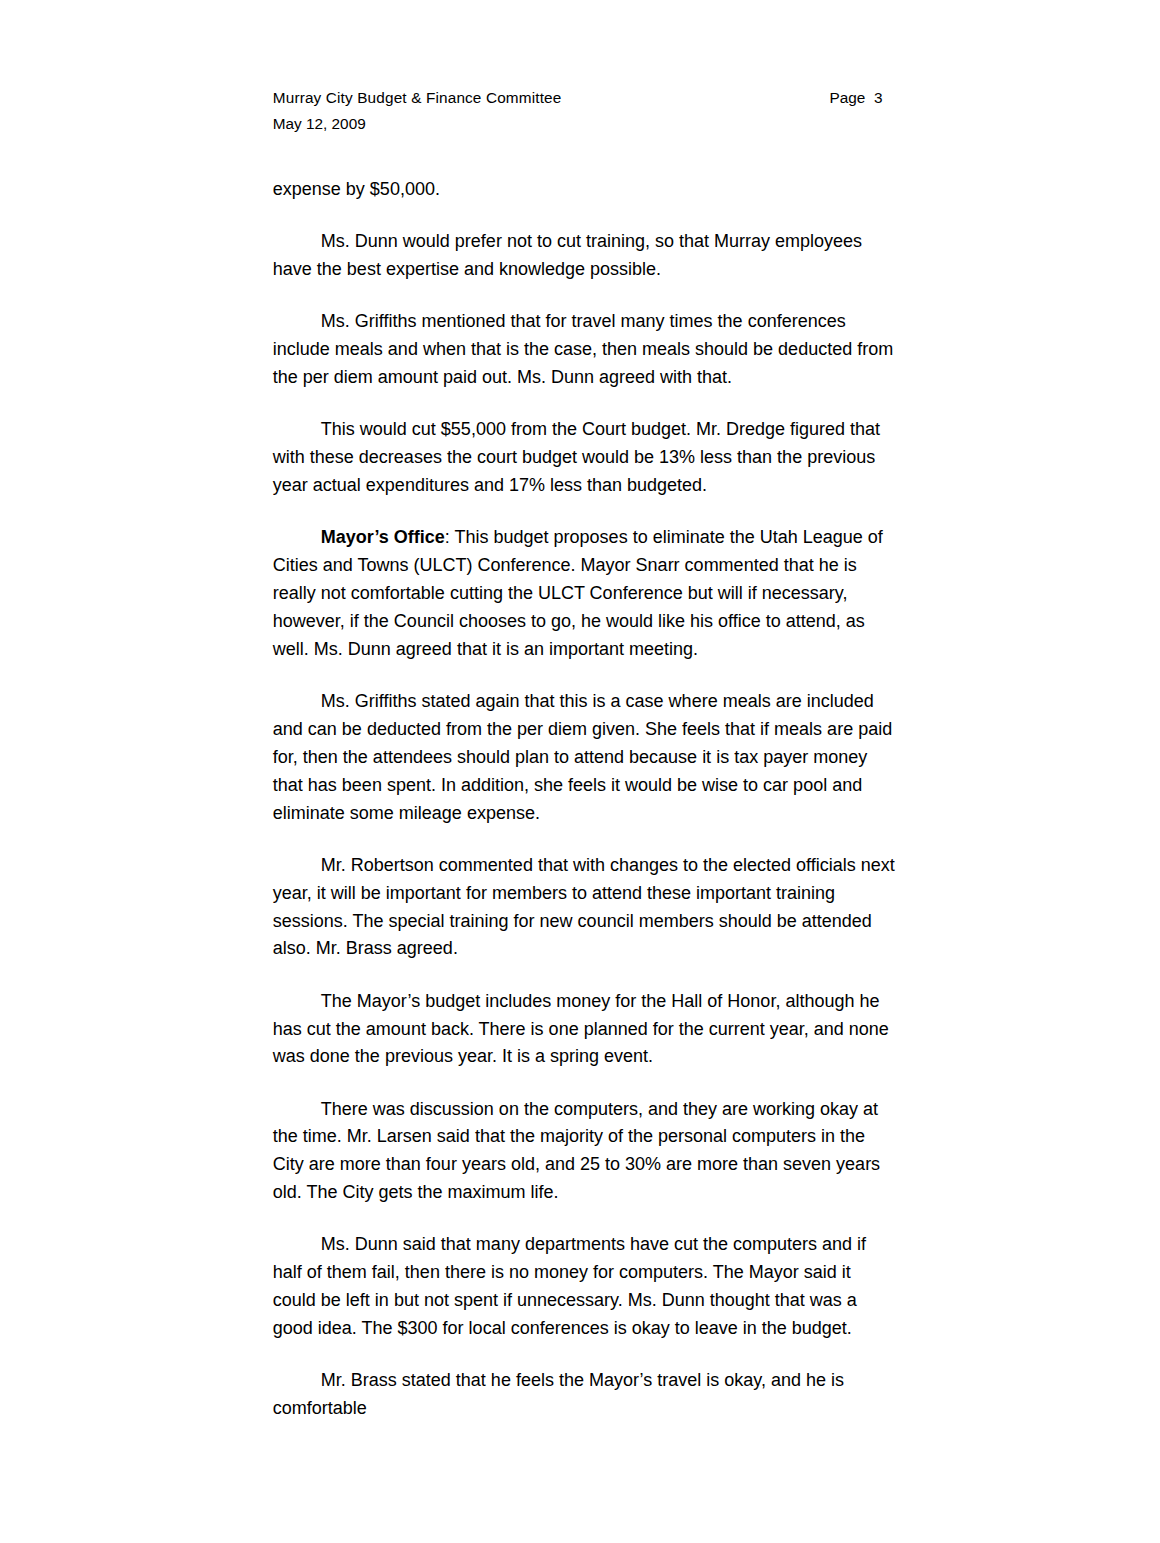Murray City Budget & Finance Committee Page 3
May 12, 2009
expense by $50,000.
Ms. Dunn would prefer not to cut training, so that Murray employees have the best expertise and knowledge possible.
Ms. Griffiths mentioned that for travel many times the conferences include meals and when that is the case, then meals should be deducted from the per diem amount paid out. Ms. Dunn agreed with that.
This would cut $55,000 from the Court budget. Mr. Dredge figured that with these decreases the court budget would be 13% less than the previous year actual expenditures and 17% less than budgeted.
Mayor’s Office: This budget proposes to eliminate the Utah League of Cities and Towns (ULCT) Conference. Mayor Snarr commented that he is really not comfortable cutting the ULCT Conference but will if necessary, however, if the Council chooses to go, he would like his office to attend, as well. Ms. Dunn agreed that it is an important meeting.
Ms. Griffiths stated again that this is a case where meals are included and can be deducted from the per diem given. She feels that if meals are paid for, then the attendees should plan to attend because it is tax payer money that has been spent. In addition, she feels it would be wise to car pool and eliminate some mileage expense.
Mr. Robertson commented that with changes to the elected officials next year, it will be important for members to attend these important training sessions. The special training for new council members should be attended also. Mr. Brass agreed.
The Mayor’s budget includes money for the Hall of Honor, although he has cut the amount back. There is one planned for the current year, and none was done the previous year. It is a spring event.
There was discussion on the computers, and they are working okay at the time. Mr. Larsen said that the majority of the personal computers in the City are more than four years old, and 25 to 30% are more than seven years old. The City gets the maximum life.
Ms. Dunn said that many departments have cut the computers and if half of them fail, then there is no money for computers. The Mayor said it could be left in but not spent if unnecessary. Ms. Dunn thought that was a good idea. The $300 for local conferences is okay to leave in the budget.
Mr. Brass stated that he feels the Mayor’s travel is okay, and he is comfortable